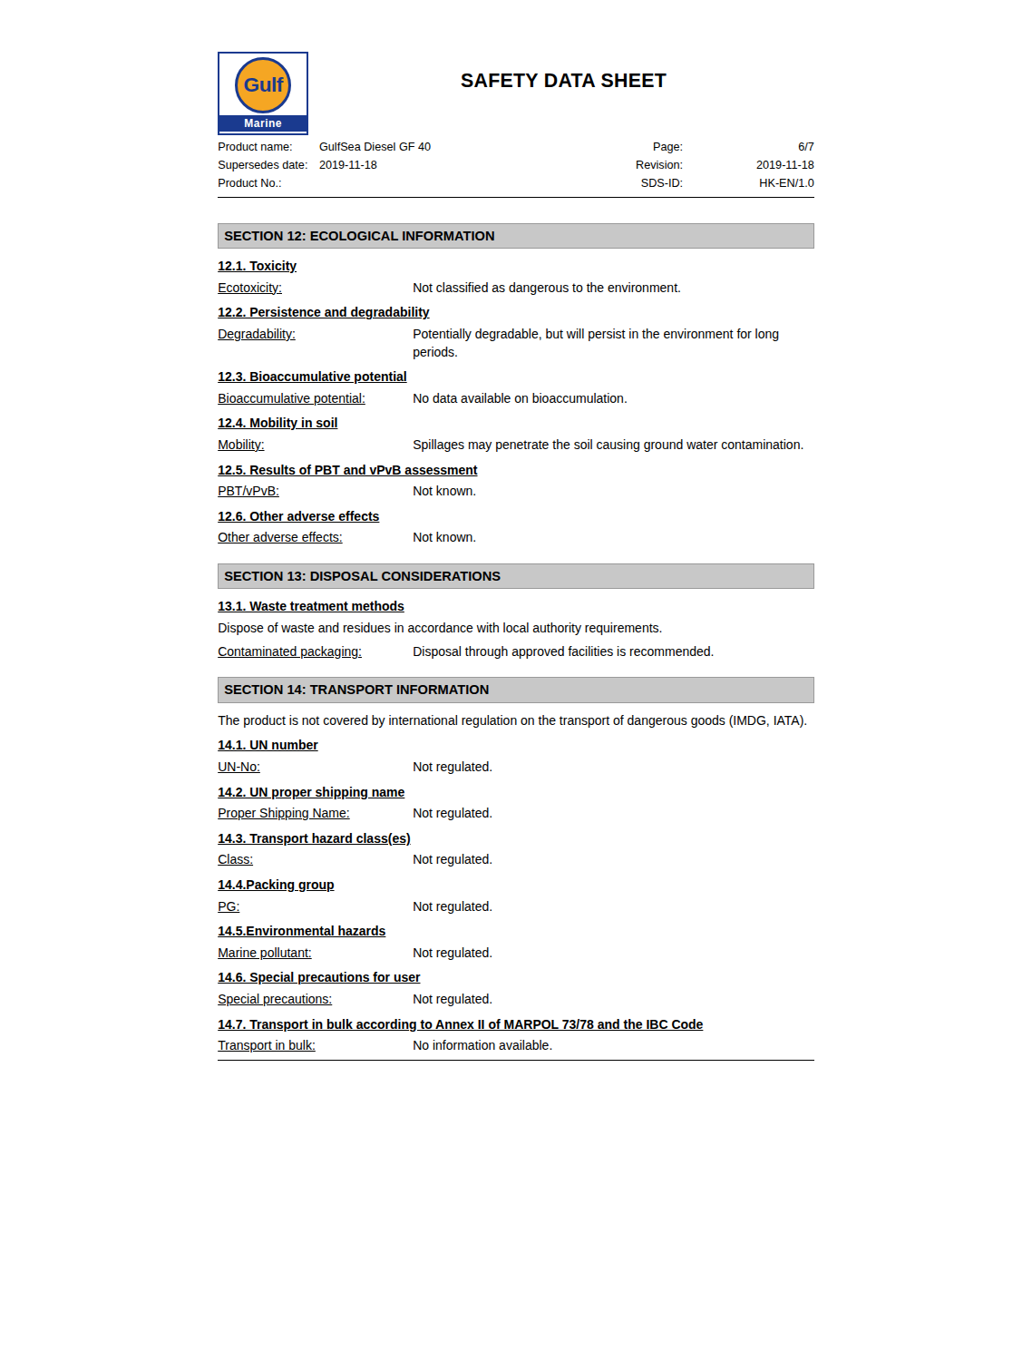Gulf
Marine
SAFETY DATA SHEET
| Product name: | GulfSea Diesel GF 40 | Page: | 6/7 |
| Supersedes date: | 2019-11-18 | Revision: | 2019-11-18 |
| Product No.: | | SDS-ID: | HK-EN/1.0 |
SECTION 12: ECOLOGICAL INFORMATION
12.1. Toxicity
Ecotoxicity:
Not classified as dangerous to the environment.
12.2. Persistence and degradability
Degradability:
Potentially degradable, but will persist in the environment for long periods.
12.3. Bioaccumulative potential
Bioaccumulative potential:
No data available on bioaccumulation.
12.4. Mobility in soil
Mobility:
Spillages may penetrate the soil causing ground water contamination.
12.5. Results of PBT and vPvB assessment
PBT/vPvB:
Not known.
12.6. Other adverse effects
Other adverse effects:
Not known.
SECTION 13: DISPOSAL CONSIDERATIONS
13.1. Waste treatment methods
Dispose of waste and residues in accordance with local authority requirements.
Contaminated packaging:
Disposal through approved facilities is recommended.
SECTION 14: TRANSPORT INFORMATION
The product is not covered by international regulation on the transport of dangerous goods (IMDG, IATA).
14.1. UN number
UN-No:
Not regulated.
14.2. UN proper shipping name
Proper Shipping Name:
Not regulated.
14.3. Transport hazard class(es)
Class:
Not regulated.
14.4.Packing group
PG:
Not regulated.
14.5.Environmental hazards
Marine pollutant:
Not regulated.
14.6. Special precautions for user
Special precautions:
Not regulated.
14.7. Transport in bulk according to Annex II of MARPOL 73/78 and the IBC Code
Transport in bulk:
No information available.